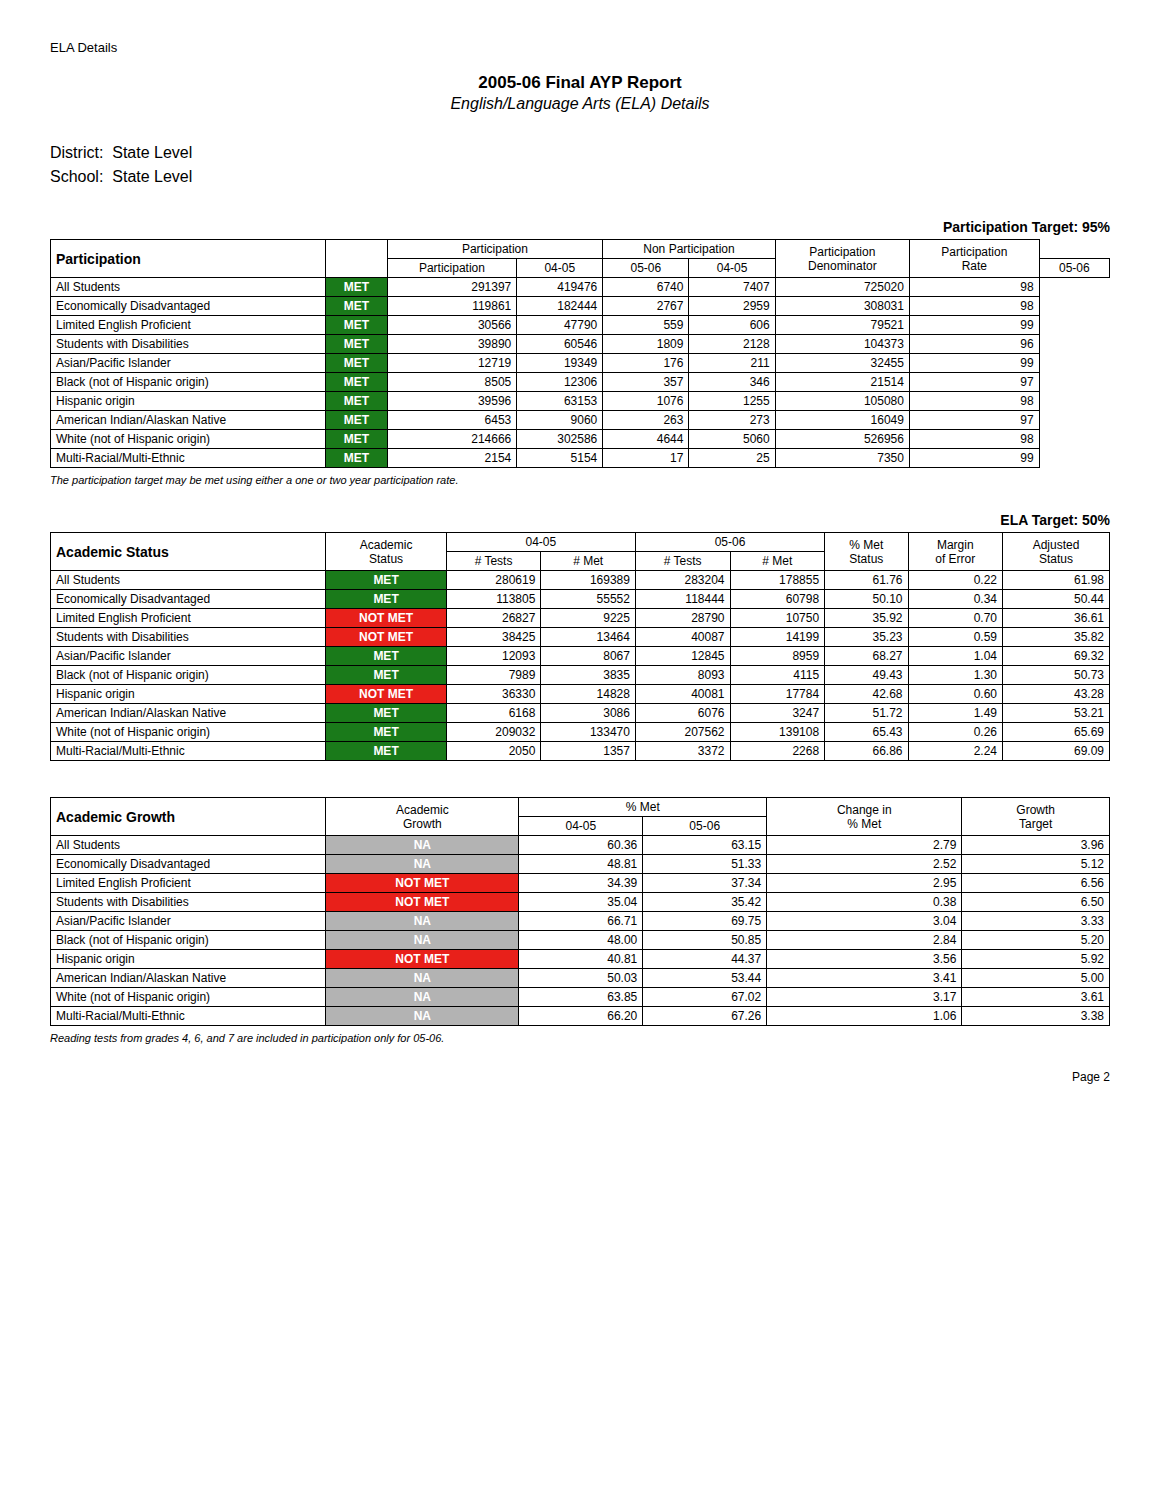ELA Details
2005-06 Final AYP Report
English/Language Arts (ELA) Details
District: State Level
School: State Level
Participation Target: 95%
| Participation | | Participation | Non Participation | Participation Denominator | Participation Rate |
| Participation | 04-05 | 05-06 | 04-05 | 05-06 |
| All Students | MET | 291397 | 419476 | 6740 | 7407 | 725020 | 98 |
| Economically Disadvantaged | MET | 119861 | 182444 | 2767 | 2959 | 308031 | 98 |
| Limited English Proficient | MET | 30566 | 47790 | 559 | 606 | 79521 | 99 |
| Students with Disabilities | MET | 39890 | 60546 | 1809 | 2128 | 104373 | 96 |
| Asian/Pacific Islander | MET | 12719 | 19349 | 176 | 211 | 32455 | 99 |
| Black (not of Hispanic origin) | MET | 8505 | 12306 | 357 | 346 | 21514 | 97 |
| Hispanic origin | MET | 39596 | 63153 | 1076 | 1255 | 105080 | 98 |
| American Indian/Alaskan Native | MET | 6453 | 9060 | 263 | 273 | 16049 | 97 |
| White (not of Hispanic origin) | MET | 214666 | 302586 | 4644 | 5060 | 526956 | 98 |
| Multi-Racial/Multi-Ethnic | MET | 2154 | 5154 | 17 | 25 | 7350 | 99 |
The participation target may be met using either a one or two year participation rate.
ELA Target: 50%
| Academic Status | Academic Status | 04-05 | 05-06 | % Met Status | Margin of Error | Adjusted Status |
| # Tests | # Met | # Tests | # Met |
| All Students | MET | 280619 | 169389 | 283204 | 178855 | 61.76 | 0.22 | 61.98 |
| Economically Disadvantaged | MET | 113805 | 55552 | 118444 | 60798 | 50.10 | 0.34 | 50.44 |
| Limited English Proficient | NOT MET | 26827 | 9225 | 28790 | 10750 | 35.92 | 0.70 | 36.61 |
| Students with Disabilities | NOT MET | 38425 | 13464 | 40087 | 14199 | 35.23 | 0.59 | 35.82 |
| Asian/Pacific Islander | MET | 12093 | 8067 | 12845 | 8959 | 68.27 | 1.04 | 69.32 |
| Black (not of Hispanic origin) | MET | 7989 | 3835 | 8093 | 4115 | 49.43 | 1.30 | 50.73 |
| Hispanic origin | NOT MET | 36330 | 14828 | 40081 | 17784 | 42.68 | 0.60 | 43.28 |
| American Indian/Alaskan Native | MET | 6168 | 3086 | 6076 | 3247 | 51.72 | 1.49 | 53.21 |
| White (not of Hispanic origin) | MET | 209032 | 133470 | 207562 | 139108 | 65.43 | 0.26 | 65.69 |
| Multi-Racial/Multi-Ethnic | MET | 2050 | 1357 | 3372 | 2268 | 66.86 | 2.24 | 69.09 |
| Academic Growth | Academic Growth | % Met | Change in % Met | Growth Target |
| 04-05 | 05-06 |
| All Students | NA | 60.36 | 63.15 | 2.79 | 3.96 |
| Economically Disadvantaged | NA | 48.81 | 51.33 | 2.52 | 5.12 |
| Limited English Proficient | NOT MET | 34.39 | 37.34 | 2.95 | 6.56 |
| Students with Disabilities | NOT MET | 35.04 | 35.42 | 0.38 | 6.50 |
| Asian/Pacific Islander | NA | 66.71 | 69.75 | 3.04 | 3.33 |
| Black (not of Hispanic origin) | NA | 48.00 | 50.85 | 2.84 | 5.20 |
| Hispanic origin | NOT MET | 40.81 | 44.37 | 3.56 | 5.92 |
| American Indian/Alaskan Native | NA | 50.03 | 53.44 | 3.41 | 5.00 |
| White (not of Hispanic origin) | NA | 63.85 | 67.02 | 3.17 | 3.61 |
| Multi-Racial/Multi-Ethnic | NA | 66.20 | 67.26 | 1.06 | 3.38 |
Reading tests from grades 4, 6, and 7 are included in participation only for 05-06.
Page 2